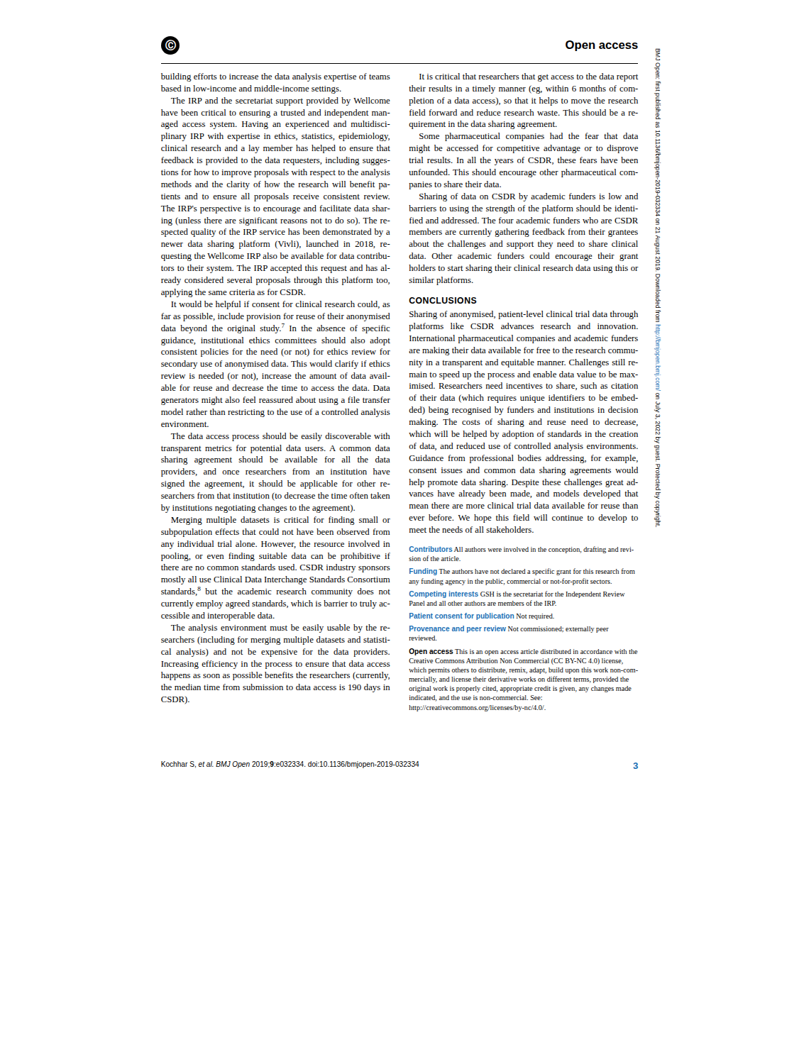BMJ Open: first published as 10.1136/bmjopen-2019-032334 on 21 August 2019. Downloaded from http://bmjopen.bmj.com/ on July 3, 2022 by guest. Protected by copyright.
Ⓒ
Open access
building efforts to increase the data analysis expertise of teams based in low-income and middle-income settings.
The IRP and the secretariat support provided by Wellcome have been critical to ensuring a trusted and independent managed access system. Having an experienced and multidisciplinary IRP with expertise in ethics, statistics, epidemiology, clinical research and a lay member has helped to ensure that feedback is provided to the data requesters, including suggestions for how to improve proposals with respect to the analysis methods and the clarity of how the research will benefit patients and to ensure all proposals receive consistent review. The IRP's perspective is to encourage and facilitate data sharing (unless there are significant reasons not to do so). The respected quality of the IRP service has been demonstrated by a newer data sharing platform (Vivli), launched in 2018, requesting the Wellcome IRP also be available for data contributors to their system. The IRP accepted this request and has already considered several proposals through this platform too, applying the same criteria as for CSDR.
It would be helpful if consent for clinical research could, as far as possible, include provision for reuse of their anonymised data beyond the original study.7 In the absence of specific guidance, institutional ethics committees should also adopt consistent policies for the need (or not) for ethics review for secondary use of anonymised data. This would clarify if ethics review is needed (or not), increase the amount of data available for reuse and decrease the time to access the data. Data generators might also feel reassured about using a file transfer model rather than restricting to the use of a controlled analysis environment.
The data access process should be easily discoverable with transparent metrics for potential data users. A common data sharing agreement should be available for all the data providers, and once researchers from an institution have signed the agreement, it should be applicable for other researchers from that institution (to decrease the time often taken by institutions negotiating changes to the agreement).
Merging multiple datasets is critical for finding small or subpopulation effects that could not have been observed from any individual trial alone. However, the resource involved in pooling, or even finding suitable data can be prohibitive if there are no common standards used. CSDR industry sponsors mostly all use Clinical Data Interchange Standards Consortium standards,8 but the academic research community does not currently employ agreed standards, which is barrier to truly accessible and interoperable data.
The analysis environment must be easily usable by the researchers (including for merging multiple datasets and statistical analysis) and not be expensive for the data providers. Increasing efficiency in the process to ensure that data access happens as soon as possible benefits the researchers (currently, the median time from submission to data access is 190 days in CSDR).
It is critical that researchers that get access to the data report their results in a timely manner (eg, within 6 months of completion of a data access), so that it helps to move the research field forward and reduce research waste. This should be a requirement in the data sharing agreement.
Some pharmaceutical companies had the fear that data might be accessed for competitive advantage or to disprove trial results. In all the years of CSDR, these fears have been unfounded. This should encourage other pharmaceutical companies to share their data.
Sharing of data on CSDR by academic funders is low and barriers to using the strength of the platform should be identified and addressed. The four academic funders who are CSDR members are currently gathering feedback from their grantees about the challenges and support they need to share clinical data. Other academic funders could encourage their grant holders to start sharing their clinical research data using this or similar platforms.
Conclusions
Sharing of anonymised, patient-level clinical trial data through platforms like CSDR advances research and innovation. International pharmaceutical companies and academic funders are making their data available for free to the research community in a transparent and equitable manner. Challenges still remain to speed up the process and enable data value to be maximised. Researchers need incentives to share, such as citation of their data (which requires unique identifiers to be embedded) being recognised by funders and institutions in decision making. The costs of sharing and reuse need to decrease, which will be helped by adoption of standards in the creation of data, and reduced use of controlled analysis environments. Guidance from professional bodies addressing, for example, consent issues and common data sharing agreements would help promote data sharing. Despite these challenges great advances have already been made, and models developed that mean there are more clinical trial data available for reuse than ever before. We hope this field will continue to develop to meet the needs of all stakeholders.
Contributors All authors were involved in the conception, drafting and revision of the article.
Funding The authors have not declared a specific grant for this research from any funding agency in the public, commercial or not-for-profit sectors.
Competing interests GSH is the secretariat for the Independent Review Panel and all other authors are members of the IRP.
Patient consent for publication Not required.
Provenance and peer review Not commissioned; externally peer reviewed.
Open access This is an open access article distributed in accordance with the Creative Commons Attribution Non Commercial (CC BY-NC 4.0) license, which permits others to distribute, remix, adapt, build upon this work non-commercially, and license their derivative works on different terms, provided the original work is properly cited, appropriate credit is given, any changes made indicated, and the use is non-commercial. See: http://creativecommons.org/licenses/by-nc/4.0/.
Kochhar S, et al. BMJ Open 2019;9:e032334. doi:10.1136/bmjopen-2019-032334
3